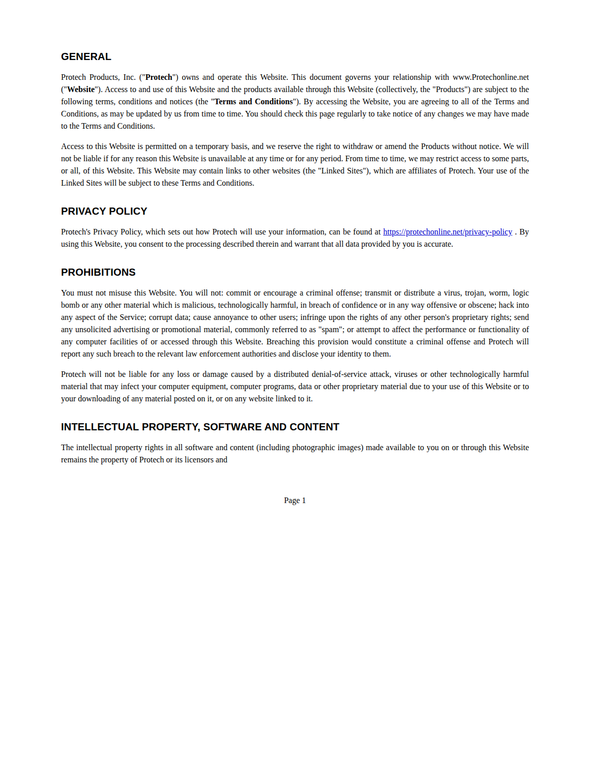GENERAL
Protech Products, Inc. ("Protech") owns and operate this Website. This document governs your relationship with www.Protechonline.net ("Website"). Access to and use of this Website and the products available through this Website (collectively, the "Products") are subject to the following terms, conditions and notices (the "Terms and Conditions"). By accessing the Website, you are agreeing to all of the Terms and Conditions, as may be updated by us from time to time. You should check this page regularly to take notice of any changes we may have made to the Terms and Conditions.
Access to this Website is permitted on a temporary basis, and we reserve the right to withdraw or amend the Products without notice. We will not be liable if for any reason this Website is unavailable at any time or for any period. From time to time, we may restrict access to some parts, or all, of this Website. This Website may contain links to other websites (the "Linked Sites"), which are affiliates of Protech. Your use of the Linked Sites will be subject to these Terms and Conditions.
PRIVACY POLICY
Protech's Privacy Policy, which sets out how Protech will use your information, can be found at https://protechonline.net/privacy-policy . By using this Website, you consent to the processing described therein and warrant that all data provided by you is accurate.
PROHIBITIONS
You must not misuse this Website. You will not: commit or encourage a criminal offense; transmit or distribute a virus, trojan, worm, logic bomb or any other material which is malicious, technologically harmful, in breach of confidence or in any way offensive or obscene; hack into any aspect of the Service; corrupt data; cause annoyance to other users; infringe upon the rights of any other person's proprietary rights; send any unsolicited advertising or promotional material, commonly referred to as "spam"; or attempt to affect the performance or functionality of any computer facilities of or accessed through this Website. Breaching this provision would constitute a criminal offense and Protech will report any such breach to the relevant law enforcement authorities and disclose your identity to them.
Protech will not be liable for any loss or damage caused by a distributed denial-of-service attack, viruses or other technologically harmful material that may infect your computer equipment, computer programs, data or other proprietary material due to your use of this Website or to your downloading of any material posted on it, or on any website linked to it.
INTELLECTUAL PROPERTY, SOFTWARE AND CONTENT
The intellectual property rights in all software and content (including photographic images) made available to you on or through this Website remains the property of Protech or its licensors and
Page 1